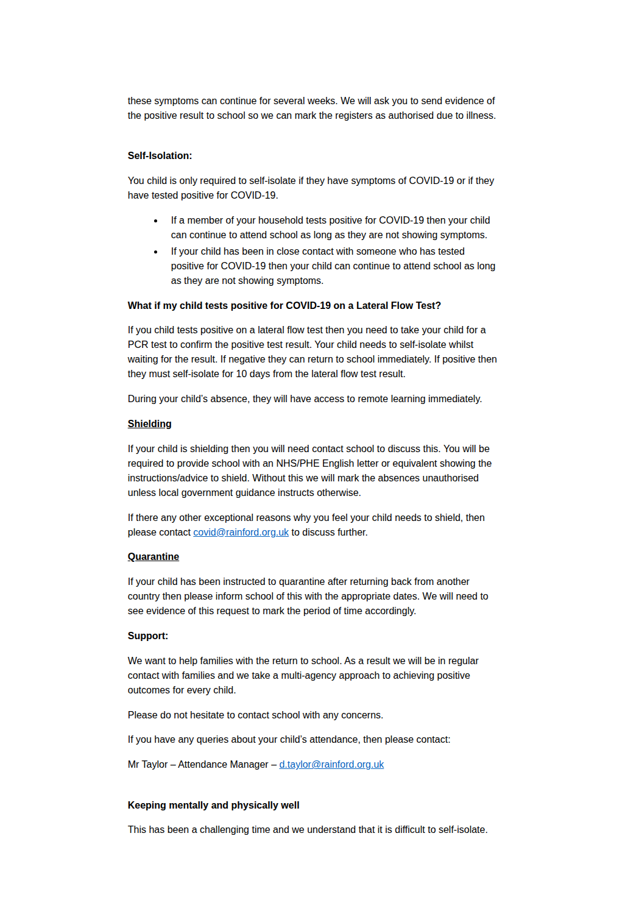these symptoms can continue for several weeks. We will ask you to send evidence of the positive result to school so we can mark the registers as authorised due to illness.
Self-Isolation:
You child is only required to self-isolate if they have symptoms of COVID-19 or if they have tested positive for COVID-19.
If a member of your household tests positive for COVID-19 then your child can continue to attend school as long as they are not showing symptoms.
If your child has been in close contact with someone who has tested positive for COVID-19 then your child can continue to attend school as long as they are not showing symptoms.
What if my child tests positive for COVID-19 on a Lateral Flow Test?
If you child tests positive on a lateral flow test then you need to take your child for a PCR test to confirm the positive test result. Your child needs to self-isolate whilst waiting for the result. If negative they can return to school immediately. If positive then they must self-isolate for 10 days from the lateral flow test result.
During your child’s absence, they will have access to remote learning immediately.
Shielding
If your child is shielding then you will need contact school to discuss this. You will be required to provide school with an NHS/PHE English letter or equivalent showing the instructions/advice to shield. Without this we will mark the absences unauthorised unless local government guidance instructs otherwise.
If there any other exceptional reasons why you feel your child needs to shield, then please contact covid@rainford.org.uk to discuss further.
Quarantine
If your child has been instructed to quarantine after returning back from another country then please inform school of this with the appropriate dates. We will need to see evidence of this request to mark the period of time accordingly.
Support:
We want to help families with the return to school. As a result we will be in regular contact with families and we take a multi-agency approach to achieving positive outcomes for every child.
Please do not hesitate to contact school with any concerns.
If you have any queries about your child’s attendance, then please contact:
Mr Taylor – Attendance Manager – d.taylor@rainford.org.uk
Keeping mentally and physically well
This has been a challenging time and we understand that it is difficult to self-isolate.